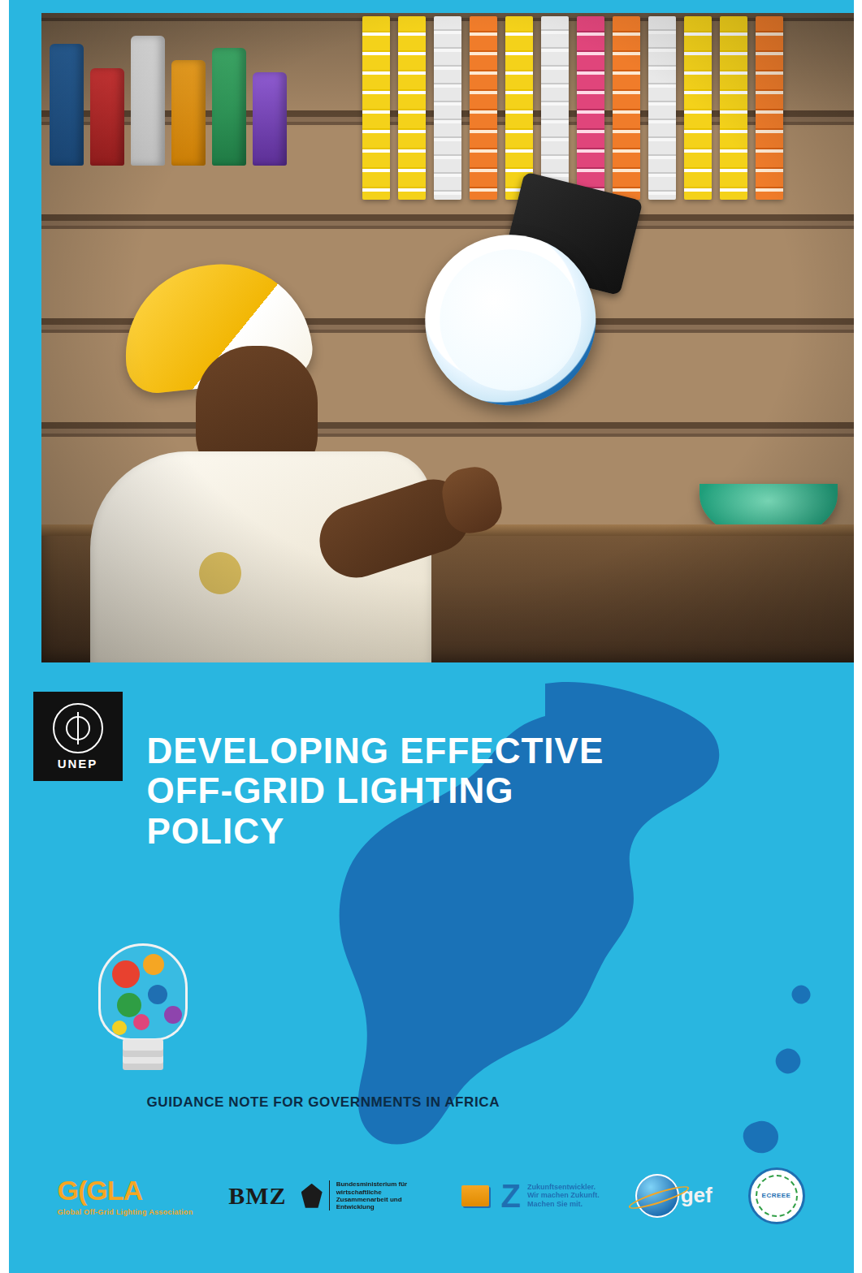UNEP
Developing Effective
Off-Grid Lighting Policy
Guidance Note for Governments in Africa
G(GLA
Global Off-Grid Lighting Association
BMZ Bundesministerium für wirtschaftliche Zusammenarbeit und Entwicklung
Z Zukunftsentwickler.
Wir machen Zukunft.
Machen Sie mit.
gef
ECREEE